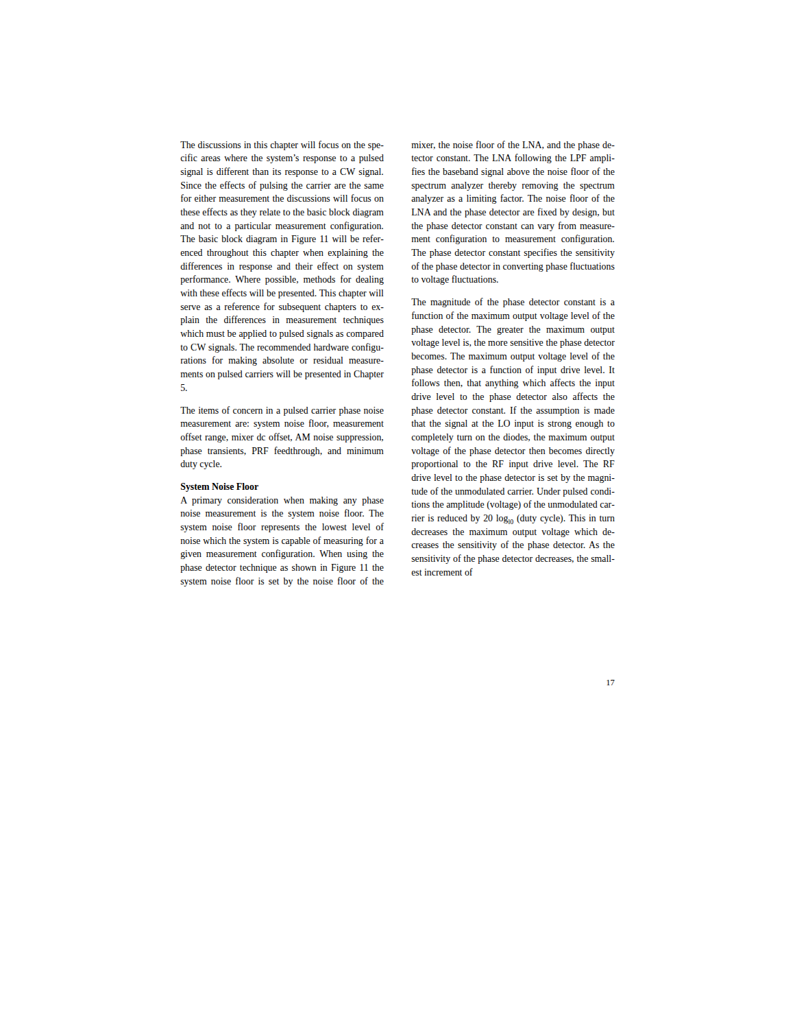The discussions in this chapter will focus on the specific areas where the system’s response to a pulsed signal is different than its response to a CW signal. Since the effects of pulsing the carrier are the same for either measurement the discussions will focus on these effects as they relate to the basic block diagram and not to a particular measurement configuration. The basic block diagram in Figure 11 will be referenced throughout this chapter when explaining the differences in response and their effect on system performance. Where possible, methods for dealing with these effects will be presented. This chapter will serve as a reference for subsequent chapters to explain the differences in measurement techniques which must be applied to pulsed signals as compared to CW signals. The recommended hardware configurations for making absolute or residual measurements on pulsed carriers will be presented in Chapter 5.
The items of concern in a pulsed carrier phase noise measurement are: system noise floor, measurement offset range, mixer dc offset, AM noise suppression, phase transients, PRF feedthrough, and minimum duty cycle.
System Noise Floor
A primary consideration when making any phase noise measurement is the system noise floor. The system noise floor represents the lowest level of noise which the system is capable of measuring for a given measurement configuration. When using the phase detector technique as shown in Figure 11 the system noise floor is set by the noise floor of the mixer, the noise floor of the LNA, and the phase detector constant. The LNA following the LPF amplifies the baseband signal above the noise floor of the spectrum analyzer thereby removing the spectrum analyzer as a limiting factor. The noise floor of the LNA and the phase detector are fixed by design, but the phase detector constant can vary from measurement configuration to measurement configuration. The phase detector constant specifies the sensitivity of the phase detector in converting phase fluctuations to voltage fluctuations.
The magnitude of the phase detector constant is a function of the maximum output voltage level of the phase detector. The greater the maximum output voltage level is, the more sensitive the phase detector becomes. The maximum output voltage level of the phase detector is a function of input drive level. It follows then, that anything which affects the input drive level to the phase detector also affects the phase detector constant. If the assumption is made that the signal at the LO input is strong enough to completely turn on the diodes, the maximum output voltage of the phase detector then becomes directly proportional to the RF input drive level. The RF drive level to the phase detector is set by the magnitude of the unmodulated carrier. Under pulsed conditions the amplitude (voltage) of the unmodulated carrier is reduced by 20 logl0 (duty cycle). This in turn decreases the maximum output voltage which decreases the sensitivity of the phase detector. As the sensitivity of the phase detector decreases, the smallest increment of
17